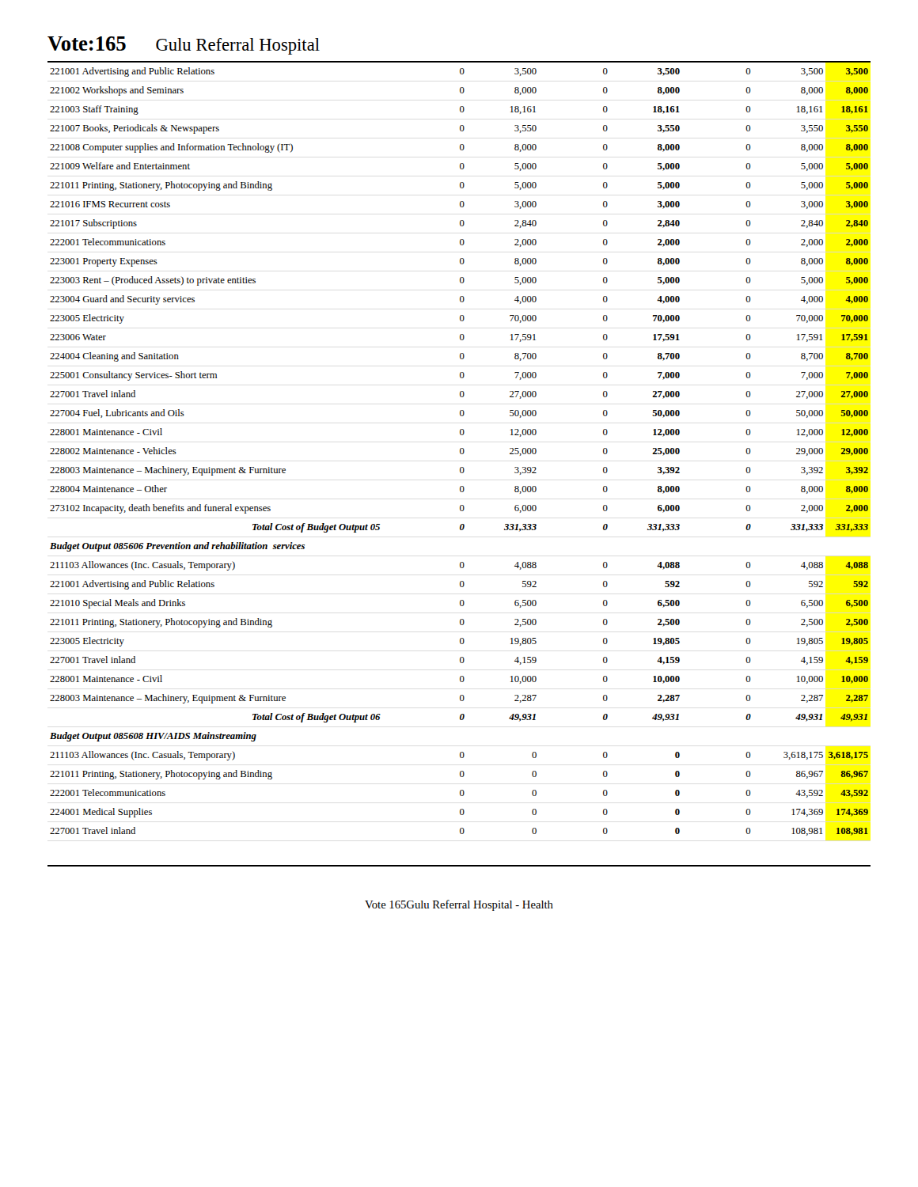Vote:165 Gulu Referral Hospital
| 221001 Advertising and Public Relations | 0 | 3,500 | 0 | 3,500 | 0 | 3,500 | 3,500 |
| 221002 Workshops and Seminars | 0 | 8,000 | 0 | 8,000 | 0 | 8,000 | 8,000 |
| 221003 Staff Training | 0 | 18,161 | 0 | 18,161 | 0 | 18,161 | 18,161 |
| 221007 Books, Periodicals & Newspapers | 0 | 3,550 | 0 | 3,550 | 0 | 3,550 | 3,550 |
| 221008 Computer supplies and Information Technology (IT) | 0 | 8,000 | 0 | 8,000 | 0 | 8,000 | 8,000 |
| 221009 Welfare and Entertainment | 0 | 5,000 | 0 | 5,000 | 0 | 5,000 | 5,000 |
| 221011 Printing, Stationery, Photocopying and Binding | 0 | 5,000 | 0 | 5,000 | 0 | 5,000 | 5,000 |
| 221016 IFMS Recurrent costs | 0 | 3,000 | 0 | 3,000 | 0 | 3,000 | 3,000 |
| 221017 Subscriptions | 0 | 2,840 | 0 | 2,840 | 0 | 2,840 | 2,840 |
| 222001 Telecommunications | 0 | 2,000 | 0 | 2,000 | 0 | 2,000 | 2,000 |
| 223001 Property Expenses | 0 | 8,000 | 0 | 8,000 | 0 | 8,000 | 8,000 |
| 223003 Rent – (Produced Assets) to private entities | 0 | 5,000 | 0 | 5,000 | 0 | 5,000 | 5,000 |
| 223004 Guard and Security services | 0 | 4,000 | 0 | 4,000 | 0 | 4,000 | 4,000 |
| 223005 Electricity | 0 | 70,000 | 0 | 70,000 | 0 | 70,000 | 70,000 |
| 223006 Water | 0 | 17,591 | 0 | 17,591 | 0 | 17,591 | 17,591 |
| 224004 Cleaning and Sanitation | 0 | 8,700 | 0 | 8,700 | 0 | 8,700 | 8,700 |
| 225001 Consultancy Services- Short term | 0 | 7,000 | 0 | 7,000 | 0 | 7,000 | 7,000 |
| 227001 Travel inland | 0 | 27,000 | 0 | 27,000 | 0 | 27,000 | 27,000 |
| 227004 Fuel, Lubricants and Oils | 0 | 50,000 | 0 | 50,000 | 0 | 50,000 | 50,000 |
| 228001 Maintenance - Civil | 0 | 12,000 | 0 | 12,000 | 0 | 12,000 | 12,000 |
| 228002 Maintenance - Vehicles | 0 | 25,000 | 0 | 25,000 | 0 | 29,000 | 29,000 |
| 228003 Maintenance – Machinery, Equipment & Furniture | 0 | 3,392 | 0 | 3,392 | 0 | 3,392 | 3,392 |
| 228004 Maintenance – Other | 0 | 8,000 | 0 | 8,000 | 0 | 8,000 | 8,000 |
| 273102 Incapacity, death benefits and funeral expenses | 0 | 6,000 | 0 | 6,000 | 0 | 2,000 | 2,000 |
| Total Cost of Budget Output 05 | 0 | 331,333 | 0 | 331,333 | 0 | 331,333 | 331,333 |
| Budget Output 085606 Prevention and rehabilitation services |
| 211103 Allowances (Inc. Casuals, Temporary) | 0 | 4,088 | 0 | 4,088 | 0 | 4,088 | 4,088 |
| 221001 Advertising and Public Relations | 0 | 592 | 0 | 592 | 0 | 592 | 592 |
| 221010 Special Meals and Drinks | 0 | 6,500 | 0 | 6,500 | 0 | 6,500 | 6,500 |
| 221011 Printing, Stationery, Photocopying and Binding | 0 | 2,500 | 0 | 2,500 | 0 | 2,500 | 2,500 |
| 223005 Electricity | 0 | 19,805 | 0 | 19,805 | 0 | 19,805 | 19,805 |
| 227001 Travel inland | 0 | 4,159 | 0 | 4,159 | 0 | 4,159 | 4,159 |
| 228001 Maintenance - Civil | 0 | 10,000 | 0 | 10,000 | 0 | 10,000 | 10,000 |
| 228003 Maintenance – Machinery, Equipment & Furniture | 0 | 2,287 | 0 | 2,287 | 0 | 2,287 | 2,287 |
| Total Cost of Budget Output 06 | 0 | 49,931 | 0 | 49,931 | 0 | 49,931 | 49,931 |
| Budget Output 085608 HIV/AIDS Mainstreaming |
| 211103 Allowances (Inc. Casuals, Temporary) | 0 | 0 | 0 | 0 | 0 | 3,618,175 | 3,618,175 |
| 221011 Printing, Stationery, Photocopying and Binding | 0 | 0 | 0 | 0 | 0 | 86,967 | 86,967 |
| 222001 Telecommunications | 0 | 0 | 0 | 0 | 0 | 43,592 | 43,592 |
| 224001 Medical Supplies | 0 | 0 | 0 | 0 | 0 | 174,369 | 174,369 |
| 227001 Travel inland | 0 | 0 | 0 | 0 | 0 | 108,981 | 108,981 |
Vote 165Gulu Referral Hospital - Health